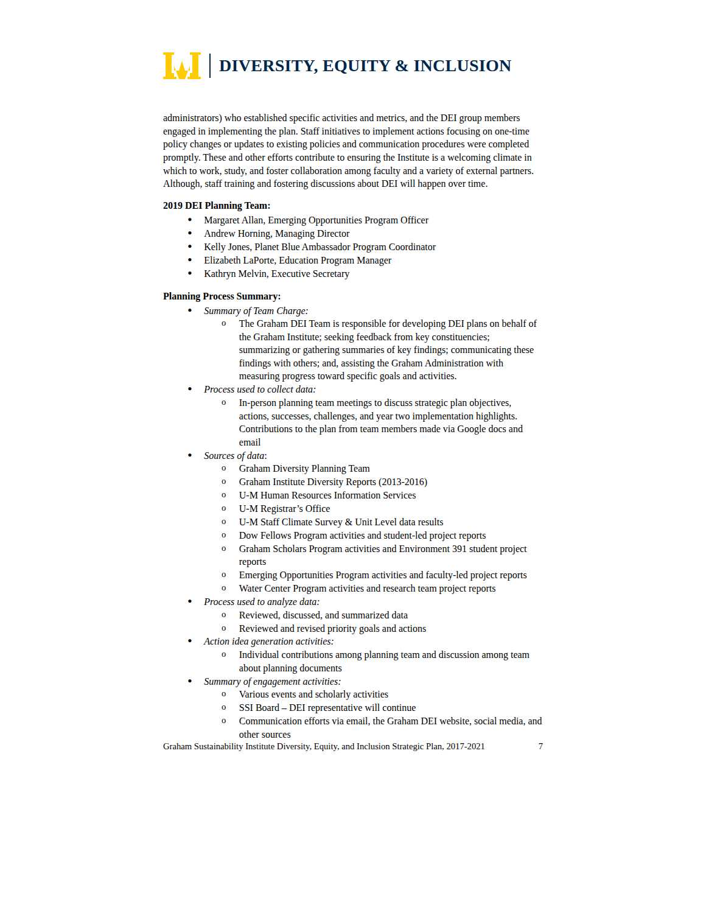DIVERSITY, EQUITY & INCLUSION
administrators) who established specific activities and metrics, and the DEI group members engaged in implementing the plan. Staff initiatives to implement actions focusing on one-time policy changes or updates to existing policies and communication procedures were completed promptly. These and other efforts contribute to ensuring the Institute is a welcoming climate in which to work, study, and foster collaboration among faculty and a variety of external partners. Although, staff training and fostering discussions about DEI will happen over time.
2019 DEI Planning Team:
Margaret Allan, Emerging Opportunities Program Officer
Andrew Horning, Managing Director
Kelly Jones, Planet Blue Ambassador Program Coordinator
Elizabeth LaPorte, Education Program Manager
Kathryn Melvin, Executive Secretary
Planning Process Summary:
Summary of Team Charge:
The Graham DEI Team is responsible for developing DEI plans on behalf of the Graham Institute; seeking feedback from key constituencies; summarizing or gathering summaries of key findings; communicating these findings with others; and, assisting the Graham Administration with measuring progress toward specific goals and activities.
Process used to collect data:
In-person planning team meetings to discuss strategic plan objectives, actions, successes, challenges, and year two implementation highlights. Contributions to the plan from team members made via Google docs and email
Sources of data:
Graham Diversity Planning Team
Graham Institute Diversity Reports (2013-2016)
U-M Human Resources Information Services
U-M Registrar’s Office
U-M Staff Climate Survey & Unit Level data results
Dow Fellows Program activities and student-led project reports
Graham Scholars Program activities and Environment 391 student project reports
Emerging Opportunities Program activities and faculty-led project reports
Water Center Program activities and research team project reports
Process used to analyze data:
Reviewed, discussed, and summarized data
Reviewed and revised priority goals and actions
Action idea generation activities:
Individual contributions among planning team and discussion among team about planning documents
Summary of engagement activities:
Various events and scholarly activities
SSI Board – DEI representative will continue
Communication efforts via email, the Graham DEI website, social media, and other sources
Graham Sustainability Institute Diversity, Equity, and Inclusion Strategic Plan, 2017-2021
7